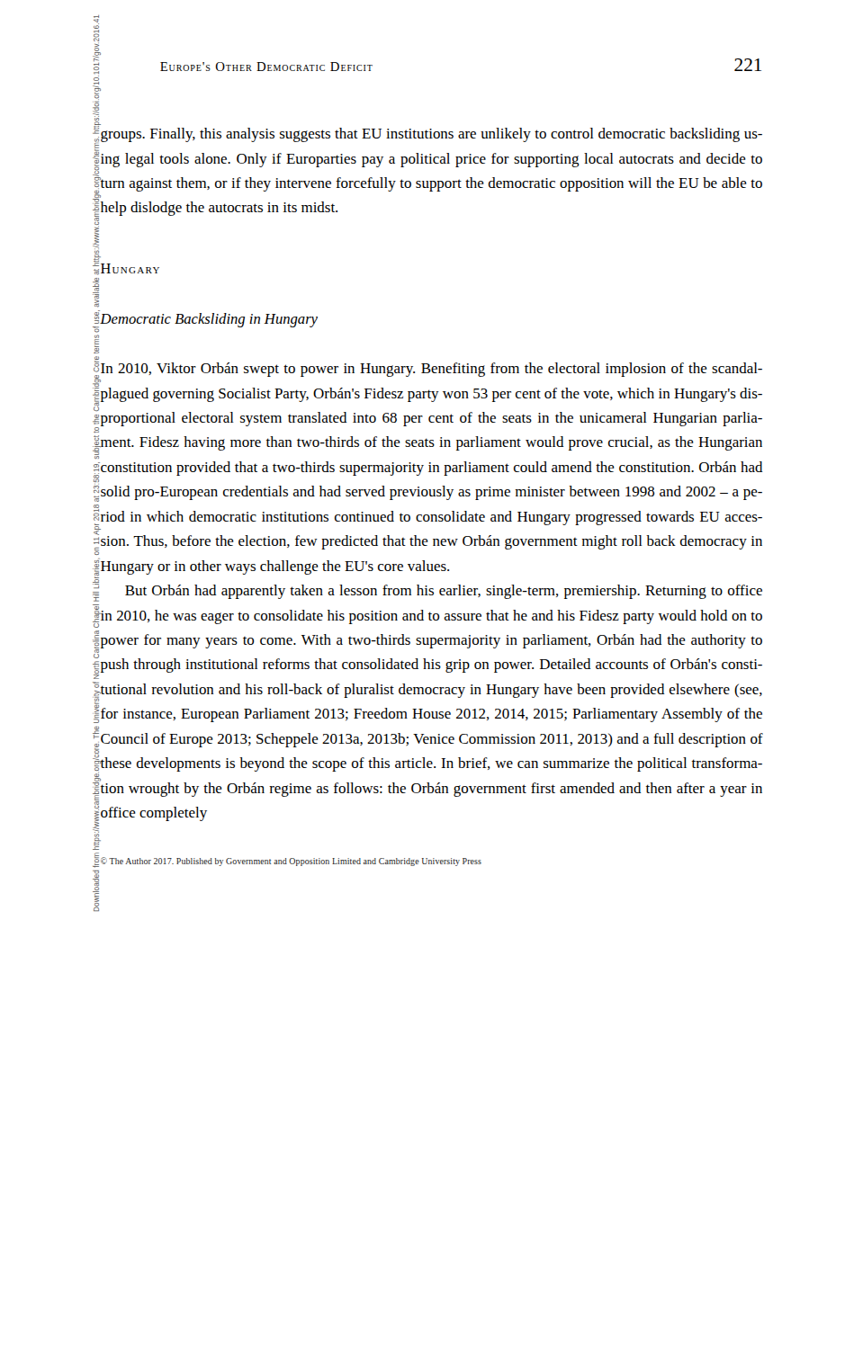Downloaded from https://www.cambridge.org/core. The University of North Carolina Chapel Hill Libraries, on 11 Apr 2018 at 23:58:19, subject to the Cambridge Core terms of use, available at https://www.cambridge.org/core/terms. https://doi.org/10.1017/gov.2016.41
Europe's Other Democratic Deficit
221
groups. Finally, this analysis suggests that EU institutions are unlikely to control democratic backsliding using legal tools alone. Only if Europarties pay a political price for supporting local autocrats and decide to turn against them, or if they intervene forcefully to support the democratic opposition will the EU be able to help dislodge the autocrats in its midst.
Hungary
Democratic Backsliding in Hungary
In 2010, Viktor Orbán swept to power in Hungary. Benefiting from the electoral implosion of the scandal-plagued governing Socialist Party, Orbán's Fidesz party won 53 per cent of the vote, which in Hungary's disproportional electoral system translated into 68 per cent of the seats in the unicameral Hungarian parliament. Fidesz having more than two-thirds of the seats in parliament would prove crucial, as the Hungarian constitution provided that a two-thirds supermajority in parliament could amend the constitution. Orbán had solid pro-European credentials and had served previously as prime minister between 1998 and 2002 – a period in which democratic institutions continued to consolidate and Hungary progressed towards EU accession. Thus, before the election, few predicted that the new Orbán government might roll back democracy in Hungary or in other ways challenge the EU's core values.
But Orbán had apparently taken a lesson from his earlier, single-term, premiership. Returning to office in 2010, he was eager to consolidate his position and to assure that he and his Fidesz party would hold on to power for many years to come. With a two-thirds supermajority in parliament, Orbán had the authority to push through institutional reforms that consolidated his grip on power. Detailed accounts of Orbán's constitutional revolution and his roll-back of pluralist democracy in Hungary have been provided elsewhere (see, for instance, European Parliament 2013; Freedom House 2012, 2014, 2015; Parliamentary Assembly of the Council of Europe 2013; Scheppele 2013a, 2013b; Venice Commission 2011, 2013) and a full description of these developments is beyond the scope of this article. In brief, we can summarize the political transformation wrought by the Orbán regime as follows: the Orbán government first amended and then after a year in office completely
© The Author 2017. Published by Government and Opposition Limited and Cambridge University Press